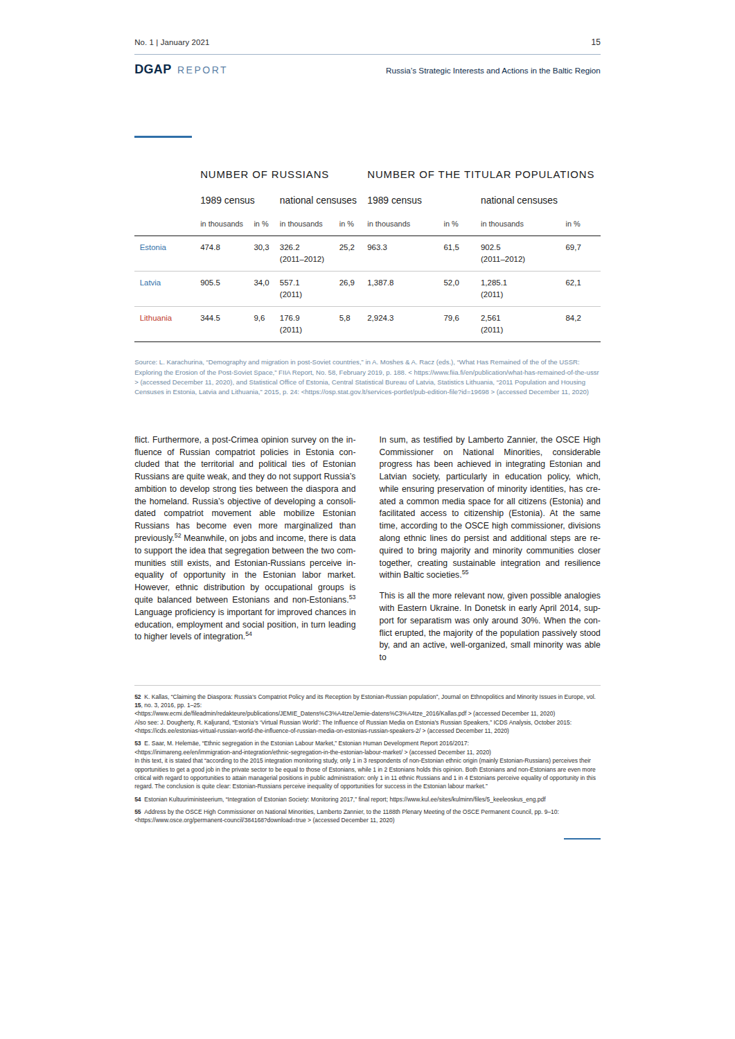No. 1 | January 2021
15
DGAP Report
Russia’s Strategic Interests and Actions in the Baltic Region
| | Number of Russians | Number of the titular populations |
| --- | --- | --- |
| | 1989 census | national censuses | 1989 census | national censuses |
| | in thousands | in % | in thousands | in % | in thousands | in % | in thousands | in % |
| Estonia | 474.8 | 30,3 | 326.2 (2011–2012) | 25,2 | 963.3 | 61,5 | 902.5 (2011–2012) | 69,7 |
| Latvia | 905.5 | 34,0 | 557.1 (2011) | 26,9 | 1,387.8 | 52,0 | 1,285.1 (2011) | 62,1 |
| Lithuania | 344.5 | 9,6 | 176.9 (2011) | 5,8 | 2,924.3 | 79,6 | 2,561 (2011) | 84,2 |
Source: L. Karachurina, “Demography and migration in post-Soviet countries,” in A. Moshes & A. Racz (eds.), “What Has Remained of the of the USSR: Exploring the Erosion of the Post-Soviet Space,” FIIA Report, No. 58, February 2019, p. 188. < https://www.fiia.fi/en/publication/what-has-remained-of-the-ussr > (accessed December 11, 2020), and Statistical Office of Estonia, Central Statistical Bureau of Latvia, Statistics Lithuania, “2011 Population and Housing Censuses in Estonia, Latvia and Lithuania,” 2015, p. 24: <https://osp.stat.gov.lt/services-portlet/pub-edition-file?id=19698 > (accessed December 11, 2020)
flict. Furthermore, a post-Crimea opinion survey on the influence of Russian compatriot policies in Estonia concluded that the territorial and political ties of Estonian Russians are quite weak, and they do not support Russia’s ambition to develop strong ties between the diaspora and the homeland. Russia’s objective of developing a consolidated compatriot movement able mobilize Estonian Russians has become even more marginalized than previously.52 Meanwhile, on jobs and income, there is data to support the idea that segregation between the two communities still exists, and Estonian-Russians perceive inequality of opportunity in the Estonian labor market. However, ethnic distribution by occupational groups is quite balanced between Estonians and non-Estonians.53 Language proficiency is important for improved chances in education, employment and social position, in turn leading to higher levels of integration.54
In sum, as testified by Lamberto Zannier, the OSCE High Commissioner on National Minorities, considerable progress has been achieved in integrating Estonian and Latvian society, particularly in education policy, which, while ensuring preservation of minority identities, has created a common media space for all citizens (Estonia) and facilitated access to citizenship (Estonia). At the same time, according to the OSCE high commissioner, divisions along ethnic lines do persist and additional steps are required to bring majority and minority communities closer together, creating sustainable integration and resilience within Baltic societies.55
This is all the more relevant now, given possible analogies with Eastern Ukraine. In Donetsk in early April 2014, support for separatism was only around 30%. When the conflict erupted, the majority of the population passively stood by, and an active, well-organized, small minority was able to
52 K. Kallas, “Claiming the Diaspora: Russia’s Compatriot Policy and its Reception by Estonian-Russian population”, Journal on Ethnopolitics and Minority Issues in Europe, vol. 15, no. 3, 2016, pp. 1–25:
<https://www.ecmi.de/fileadmin/redakteure/publications/JEMIE_Datens%C3%A4tze/Jemie-datens%C3%A4tze_2016/Kallas.pdf > (accessed December 11, 2020)
Also see: J. Dougherty, R. Kaljurand, “Estonia’s ‘Virtual Russian World’: The Influence of Russian Media on Estonia’s Russian Speakers,” ICDS Analysis, October 2015:
<https://icds.ee/estonias-virtual-russian-world-the-influence-of-russian-media-on-estonias-russian-speakers-2/ > (accessed December 11, 2020)
53 E. Saar, M. Helemäe, “Ethnic segregation in the Estonian Labour Market,” Estonian Human Development Report 2016/2017:
<https://inimareng.ee/en/immigration-and-integration/ethnic-segregation-in-the-estonian-labour-market/ > (accessed December 11, 2020)
In this text, it is stated that “according to the 2015 integration monitoring study, only 1 in 3 respondents of non-Estonian ethnic origin (mainly Estonian-Russians) perceives their opportunities to get a good job in the private sector to be equal to those of Estonians, while 1 in 2 Estonians holds this opinion. Both Estonians and non-Estonians are even more critical with regard to opportunities to attain managerial positions in public administration: only 1 in 11 ethnic Russians and 1 in 4 Estonians perceive equality of opportunity in this regard. The conclusion is quite clear: Estonian-Russians perceive inequality of opportunities for success in the Estonian labour market.”
54 Estonian Kultuuriministeerium, “Integration of Estonian Society: Monitoring 2017,” final report; https://www.kul.ee/sites/kulminn/files/5_keeleoskus_eng.pdf
55 Address by the OSCE High Commissioner on National Minorities, Lamberto Zannier, to the 1188th Plenary Meeting of the OSCE Permanent Council, pp. 9–10: <https://www.osce.org/permanent-council/384168?download=true > (accessed December 11, 2020)